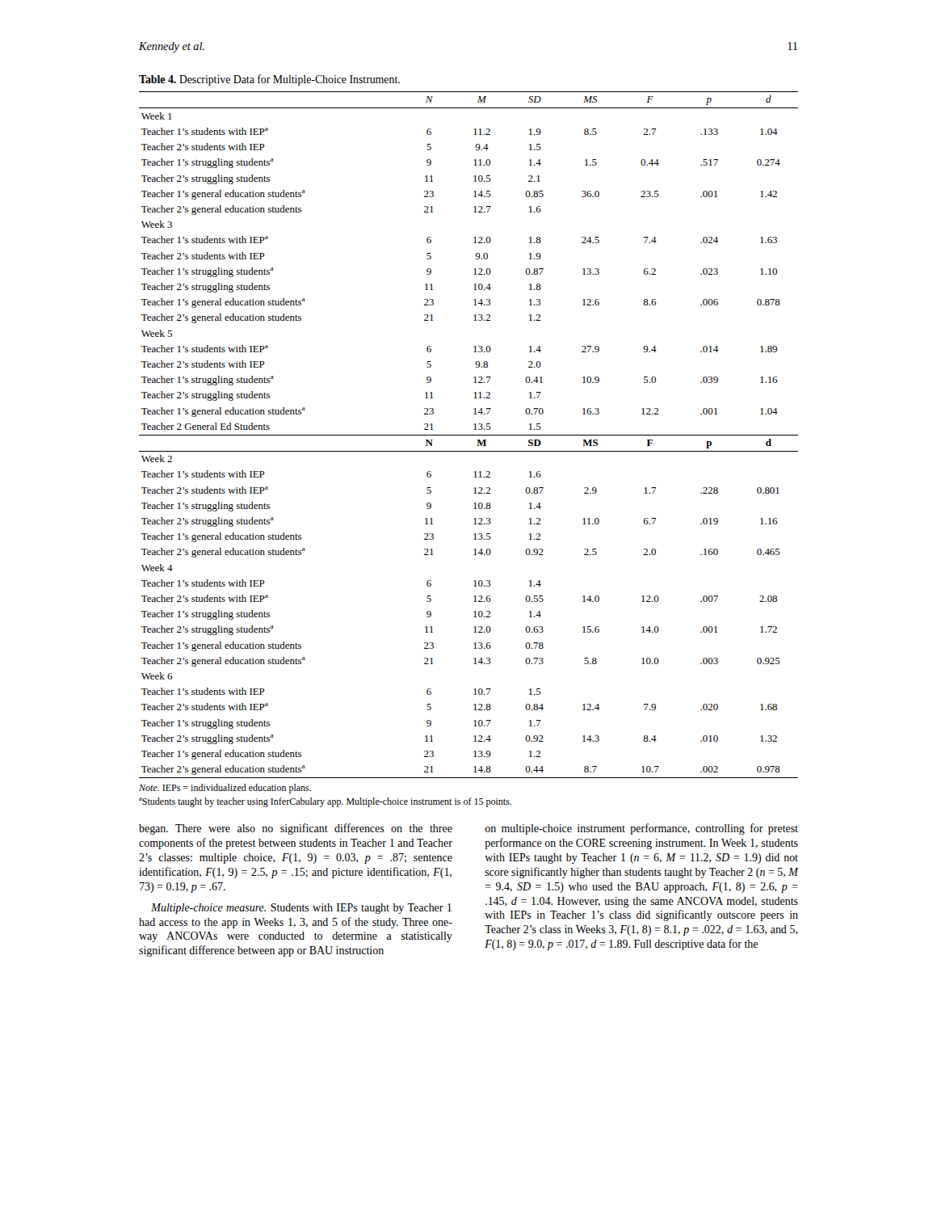Kennedy et al. 11
Table 4. Descriptive Data for Multiple-Choice Instrument.
| | N | M | SD | MS | F | p | d |
| --- | --- | --- | --- | --- | --- | --- | --- |
| Week 1 | |
| Teacher 1’s students with IEP a | 6 | 11.2 | 1.9 | 8.5 | 2.7 | .133 | 1.04 |
| Teacher 2’s students with IEP | 5 | 9.4 | 1.5 | | | | |
| Teacher 1’s struggling students a | 9 | 11.0 | 1.4 | 1.5 | 0.44 | .517 | 0.274 |
| Teacher 2’s struggling students | 11 | 10.5 | 2.1 | | | | |
| Teacher 1’s general education students a | 23 | 14.5 | 0.85 | 36.0 | 23.5 | .001 | 1.42 |
| Teacher 2’s general education students | 21 | 12.7 | 1.6 | | | | |
| Week 3 | |
| Teacher 1’s students with IEP a | 6 | 12.0 | 1.8 | 24.5 | 7.4 | .024 | 1.63 |
| Teacher 2’s students with IEP | 5 | 9.0 | 1.9 | | | | |
| Teacher 1’s struggling students a | 9 | 12.0 | 0.87 | 13.3 | 6.2 | .023 | 1.10 |
| Teacher 2’s struggling students | 11 | 10.4 | 1.8 | | | | |
| Teacher 1’s general education students a | 23 | 14.3 | 1.3 | 12.6 | 8.6 | .006 | 0.878 |
| Teacher 2’s general education students | 21 | 13.2 | 1.2 | | | | |
| Week 5 | |
| Teacher 1’s students with IEP a | 6 | 13.0 | 1.4 | 27.9 | 9.4 | .014 | 1.89 |
| Teacher 2’s students with IEP | 5 | 9.8 | 2.0 | | | | |
| Teacher 1’s struggling students a | 9 | 12.7 | 0.41 | 10.9 | 5.0 | .039 | 1.16 |
| Teacher 2’s struggling students | 11 | 11.2 | 1.7 | | | | |
| Teacher 1’s general education students a | 23 | 14.7 | 0.70 | 16.3 | 12.2 | .001 | 1.04 |
| Teacher 2 General Ed Students | 21 | 13.5 | 1.5 | | | | |
| | N | M | SD | MS | F | p | d |
| Week 2 | |
| Teacher 1’s students with IEP | 6 | 11.2 | 1.6 | | | | |
| Teacher 2’s students with IEP a | 5 | 12.2 | 0.87 | 2.9 | 1.7 | .228 | 0.801 |
| Teacher 1’s struggling students | 9 | 10.8 | 1.4 | | | | |
| Teacher 2’s struggling students a | 11 | 12.3 | 1.2 | 11.0 | 6.7 | .019 | 1.16 |
| Teacher 1’s general education students | 23 | 13.5 | 1.2 | | | | |
| Teacher 2’s general education students a | 21 | 14.0 | 0.92 | 2.5 | 2.0 | .160 | 0.465 |
| Week 4 | |
| Teacher 1’s students with IEP | 6 | 10.3 | 1.4 | | | | |
| Teacher 2’s students with IEP a | 5 | 12.6 | 0.55 | 14.0 | 12.0 | .007 | 2.08 |
| Teacher 1’s struggling students | 9 | 10.2 | 1.4 | | | | |
| Teacher 2’s struggling students a | 11 | 12.0 | 0.63 | 15.6 | 14.0 | .001 | 1.72 |
| Teacher 1’s general education students | 23 | 13.6 | 0.78 | | | | |
| Teacher 2’s general education students a | 21 | 14.3 | 0.73 | 5.8 | 10.0 | .003 | 0.925 |
| Week 6 | |
| Teacher 1’s students with IEP | 6 | 10.7 | 1.5 | | | | |
| Teacher 2’s students with IEP a | 5 | 12.8 | 0.84 | 12.4 | 7.9 | .020 | 1.68 |
| Teacher 1’s struggling students | 9 | 10.7 | 1.7 | | | | |
| Teacher 2’s struggling students a | 11 | 12.4 | 0.92 | 14.3 | 8.4 | .010 | 1.32 |
| Teacher 1’s general education students | 23 | 13.9 | 1.2 | | | | |
| Teacher 2’s general education students a | 21 | 14.8 | 0.44 | 8.7 | 10.7 | .002 | 0.978 |
Note. IEPs = individualized education plans.
aStudents taught by teacher using InferCabulary app. Multiple-choice instrument is of 15 points.
began. There were also no significant differences on the three components of the pretest between students in Teacher 1 and Teacher 2’s classes: multiple choice, F(1, 9) = 0.03, p = .87; sentence identification, F(1, 9) = 2.5, p = .15; and picture identification, F(1, 73) = 0.19, p = .67.
Multiple-choice measure. Students with IEPs taught by Teacher 1 had access to the app in Weeks 1, 3, and 5 of the study. Three one-way ANCOVAs were conducted to determine a statistically significant difference between app or BAU instruction
on multiple-choice instrument performance, controlling for pretest performance on the CORE screening instrument. In Week 1, students with IEPs taught by Teacher 1 (n = 6, M = 11.2, SD = 1.9) did not score significantly higher than students taught by Teacher 2 (n = 5, M = 9.4, SD = 1.5) who used the BAU approach, F(1, 8) = 2.6, p = .145, d = 1.04. However, using the same ANCOVA model, students with IEPs in Teacher 1’s class did significantly outscore peers in Teacher 2’s class in Weeks 3, F(1, 8) = 8.1, p = .022, d = 1.63, and 5, F(1, 8) = 9.0, p = .017, d = 1.89. Full descriptive data for the